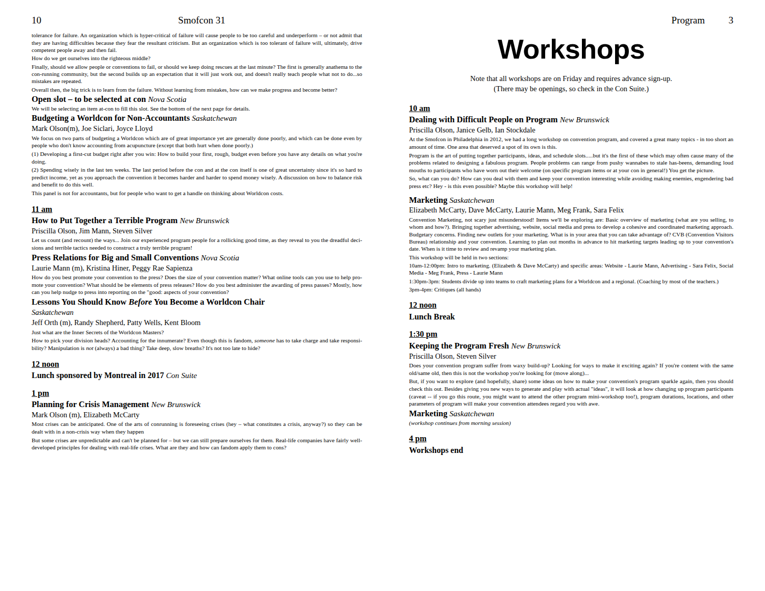10 Smofcon 31
tolerance for failure. An organization which is hyper-critical of failure will cause people to be too careful and underperform – or not admit that they are having difficulties because they fear the resultant criticism. But an organization which is too tolerant of failure will, ultimately, drive competent people away and then fail.
How do we get ourselves into the righteous middle?
Finally, should we allow people or conventions to fail, or should we keep doing rescues at the last minute? The first is generally anathema to the con-running community, but the second builds up an expectation that it will just work out, and doesn't really teach people what not to do...so mistakes are repeated.
Overall then, the big trick is to learn from the failure. Without learning from mistakes, how can we make progress and become better?
Open slot – to be selected at con Nova Scotia
We will be selecting an item at-con to fill this slot. See the bottom of the next page for details.
Budgeting a Worldcon for Non-Accountants Saskatchewan
Mark Olson(m), Joe Siclari, Joyce Lloyd
We focus on two parts of budgeting a Worldcon which are of great importance yet are generally done poorly, and which can be done even by people who don't know accounting from acupuncture (except that both hurt when done poorly.)
(1) Developing a first-cut budget right after you win: How to build your first, rough, budget even before you have any details on what you're doing.
(2) Spending wisely in the last ten weeks. The last period before the con and at the con itself is one of great uncertainty since it's so hard to predict income, yet as you approach the convention it becomes harder and harder to spend money wisely. A discussion on how to balance risk and benefit to do this well.
This panel is not for accountants, but for people who want to get a handle on thinking about Worldcon costs.
11 am
How to Put Together a Terrible Program New Brunswick
Priscilla Olson, Jim Mann, Steven Silver
Let us count (and recount) the ways... Join our experienced program people for a rollicking good time, as they reveal to you the dreadful decisions and terrible tactics needed to construct a truly terrible program!
Press Relations for Big and Small Conventions Nova Scotia
Laurie Mann (m), Kristina Hiner, Peggy Rae Sapienza
How do you best promote your convention to the press? Does the size of your convention matter? What online tools can you use to help promote your convention? What should be be elements of press releases? How do you best administer the awarding of press passes? Mostly, how can you help nudge to press into reporting on the "good: aspects of your convention?
Lessons You Should Know Before You Become a Worldcon Chair
Saskatchewan
Jeff Orth (m), Randy Shepherd, Patty Wells, Kent Bloom
Just what are the Inner Secrets of the Worldcon Masters?
How to pick your division heads? Accounting for the innumerate? Even though this is fandom, someone has to take charge and take responsibility? Manipulation is not (always) a bad thing? Take deep, slow breaths? It's not too late to hide?
12 noon
Lunch sponsored by Montreal in 2017 Con Suite
1 pm
Planning for Crisis Management New Brunswick
Mark Olson (m), Elizabeth McCarty
Most crises can be anticipated. One of the arts of conrunning is foreseeing crises (hey – what constitutes a crisis, anyway?) so they can be dealt with in a non-crisis way when they happen
But some crises are unpredictable and can't be planned for – but we can still prepare ourselves for them. Real-life companies have fairly well-developed principles for dealing with real-life crises. What are they and how can fandom apply them to cons?
Program 3
Workshops
Note that all workshops are on Friday and requires advance sign-up.
(There may be openings, so check in the Con Suite.)
10 am
Dealing with Difficult People on Program New Brunswick
Priscilla Olson, Janice Gelb, Ian Stockdale
At the Smofcon in Philadelphia in 2012, we had a long workshop on convention program, and covered a great many topics - in too short an amount of time. One area that deserved a spot of its own is this.
Program is the art of putting together participants, ideas, and schedule slots.....but it's the first of these which may often cause many of the problems related to designing a fabulous program. People problems can range from pushy wannabes to stale has-beens, demanding loud mouths to participants who have worn out their welcome (on specific program items or at your con in general!) You get the picture.
So, what can you do? How can you deal with them and keep your convention interesting while avoiding making enemies, engendering bad press etc? Hey - is this even possible? Maybe this workshop will help!
Marketing Saskatchewan
Elizabeth McCarty, Dave McCarty, Laurie Mann, Meg Frank, Sara Felix
Convention Marketing, not scary just misunderstood! Items we'll be exploring are: Basic overview of marketing (what are you selling, to whom and how?). Bringing together advertising, website, social media and press to develop a cohesive and coordinated marketing approach. Budgetary concerns. Finding new outlets for your marketing. What is in your area that you can take advantage of? CVB (Convention Visitors Bureau) relationship and your convention. Learning to plan out months in advance to hit marketing targets leading up to your convention's date. When is it time to review and revamp your marketing plan.
This workshop will be held in two sections:
10am-12:00pm: Intro to marketing. (Elizabeth & Dave McCarty) and specific areas: Website - Laurie Mann, Advertising - Sara Felix, Social Media - Meg Frank, Press - Laurie Mann
1:30pm-3pm: Students divide up into teams to craft marketing plans for a Worldcon and a regional. (Coaching by most of the teachers.)
3pm-4pm: Critiques (all hands)
12 noon
Lunch Break
1:30 pm
Keeping the Program Fresh New Brunswick
Priscilla Olson, Steven Silver
Does your convention program suffer from waxy build-up? Looking for ways to make it exciting again? If you're content with the same old/same old, then this is not the workshop you're looking for (move along)...
But, if you want to explore (and hopefully, share) some ideas on how to make your convention's program sparkle again, then you should check this out. Besides giving you new ways to generate and play with actual "ideas", it will look at how changing up program participants (caveat -- if you go this route, you might want to attend the other program mini-workshop too!), program durations, locations, and other parameters of program will make your convention attendees regard you with awe.
Marketing Saskatchewan
(workshop continues from morning session)
4 pm
Workshops end